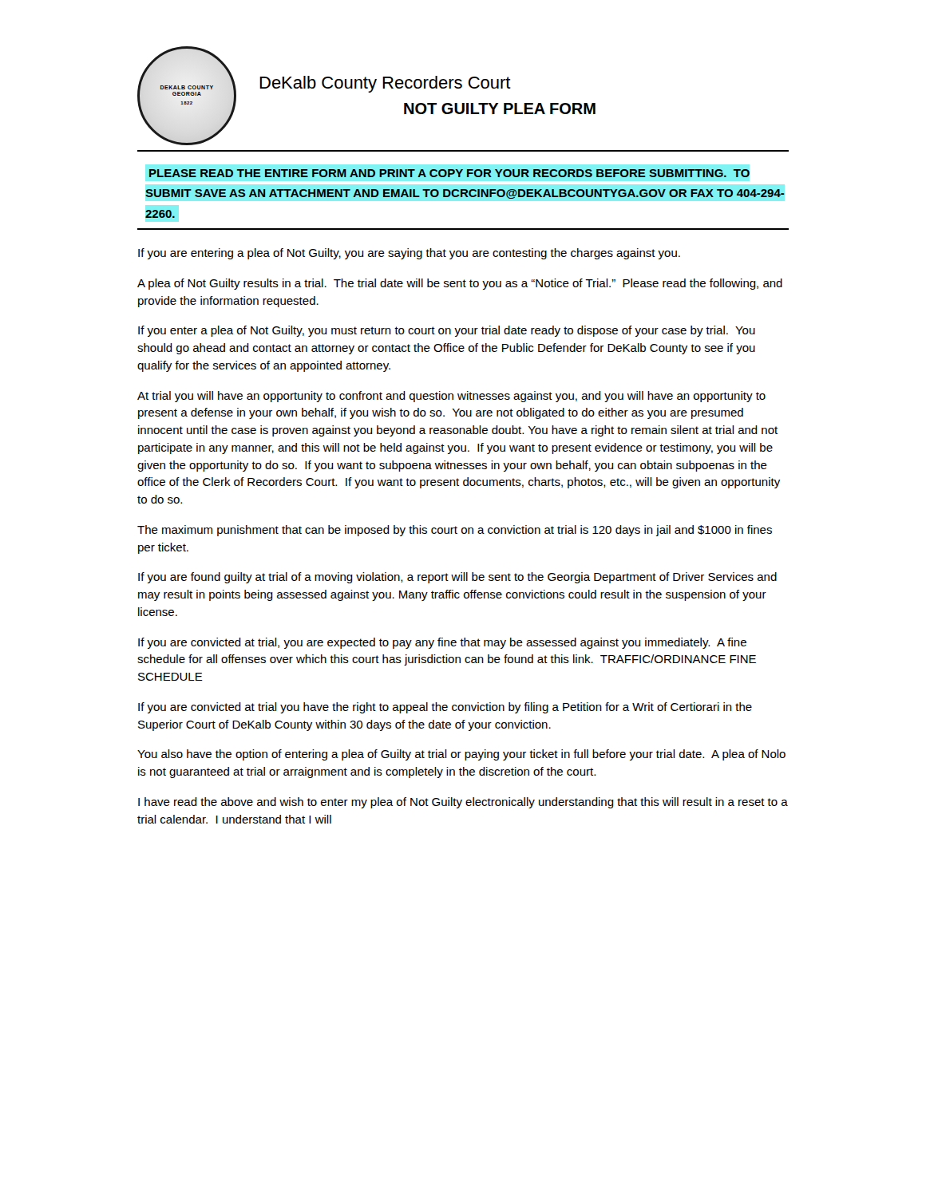DeKalb County Georgia 1822
DeKalb County Recorders Court
NOT GUILTY PLEA FORM
PLEASE READ THE ENTIRE FORM AND PRINT A COPY FOR YOUR RECORDS BEFORE SUBMITTING. TO SUBMIT SAVE AS AN ATTACHMENT AND EMAIL TO DCRCINFO@DEKALBCOUNTYGA.GOV OR FAX TO 404-294-2260.
If you are entering a plea of Not Guilty, you are saying that you are contesting the charges against you.
A plea of Not Guilty results in a trial. The trial date will be sent to you as a “Notice of Trial.” Please read the following, and provide the information requested.
If you enter a plea of Not Guilty, you must return to court on your trial date ready to dispose of your case by trial. You should go ahead and contact an attorney or contact the Office of the Public Defender for DeKalb County to see if you qualify for the services of an appointed attorney.
At trial you will have an opportunity to confront and question witnesses against you, and you will have an opportunity to present a defense in your own behalf, if you wish to do so. You are not obligated to do either as you are presumed innocent until the case is proven against you beyond a reasonable doubt. You have a right to remain silent at trial and not participate in any manner, and this will not be held against you. If you want to present evidence or testimony, you will be given the opportunity to do so. If you want to subpoena witnesses in your own behalf, you can obtain subpoenas in the office of the Clerk of Recorders Court. If you want to present documents, charts, photos, etc., will be given an opportunity to do so.
The maximum punishment that can be imposed by this court on a conviction at trial is 120 days in jail and $1000 in fines per ticket.
If you are found guilty at trial of a moving violation, a report will be sent to the Georgia Department of Driver Services and may result in points being assessed against you. Many traffic offense convictions could result in the suspension of your license.
If you are convicted at trial, you are expected to pay any fine that may be assessed against you immediately. A fine schedule for all offenses over which this court has jurisdiction can be found at this link. TRAFFIC/ORDINANCE FINE SCHEDULE
If you are convicted at trial you have the right to appeal the conviction by filing a Petition for a Writ of Certiorari in the Superior Court of DeKalb County within 30 days of the date of your conviction.
You also have the option of entering a plea of Guilty at trial or paying your ticket in full before your trial date. A plea of Nolo is not guaranteed at trial or arraignment and is completely in the discretion of the court.
I have read the above and wish to enter my plea of Not Guilty electronically understanding that this will result in a reset to a trial calendar. I understand that I will